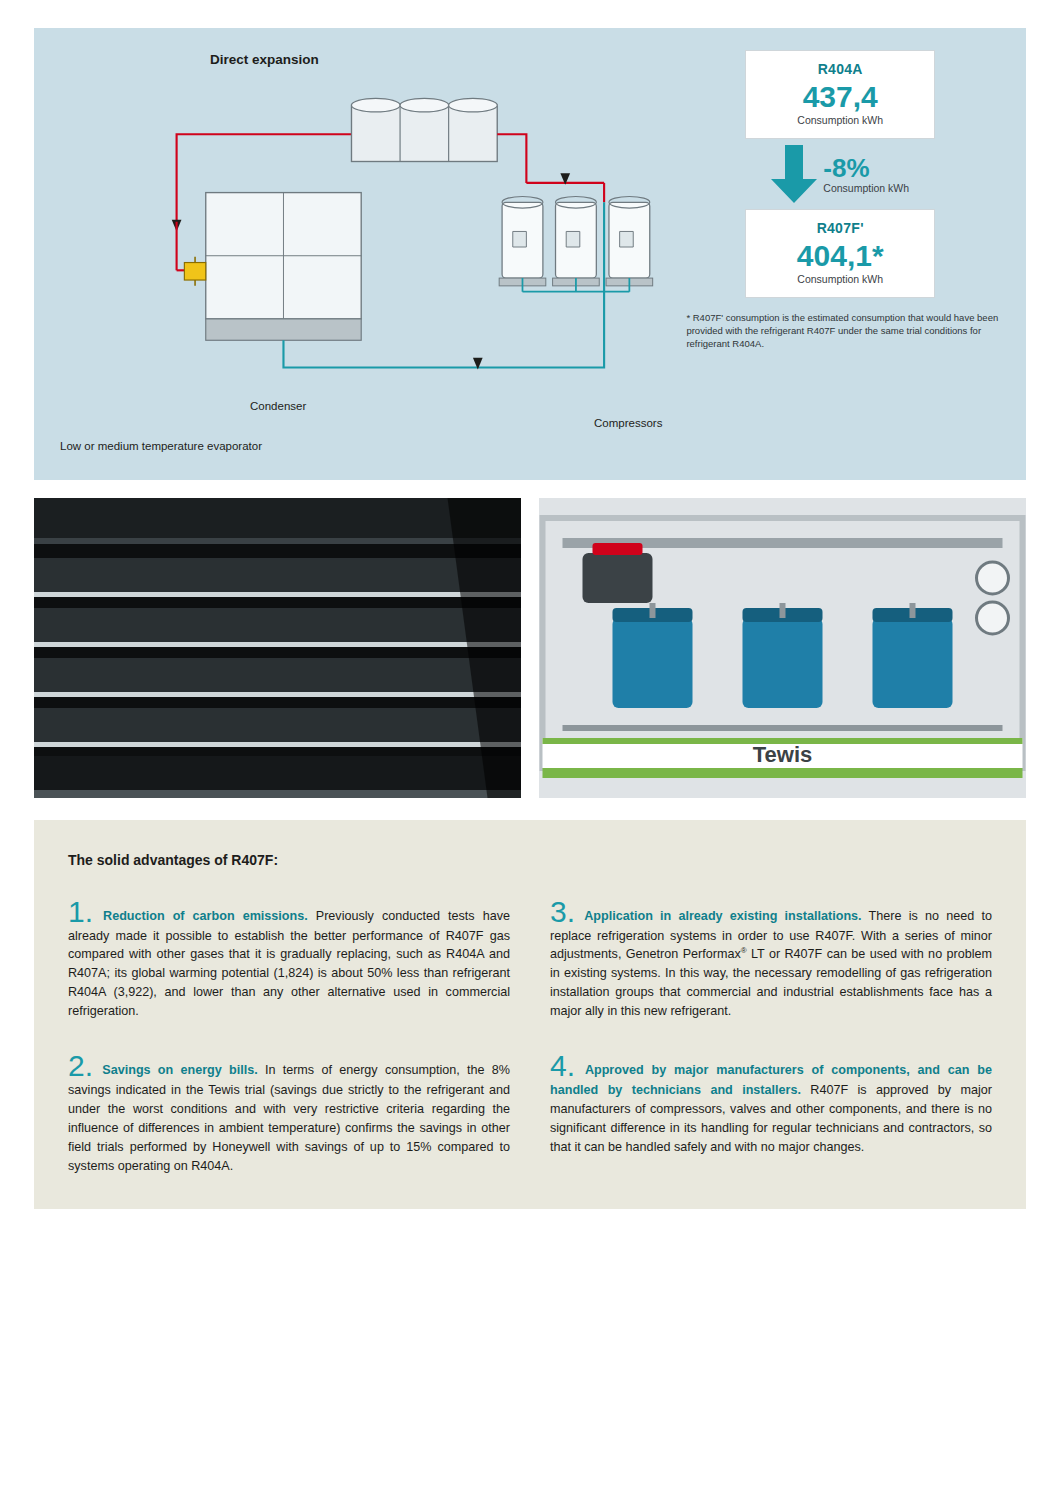Direct expansion
Condenser
Compressors
Low or medium temperature evaporator
R404A
437,4
Consumption kWh
-8%Consumption kWh
R407F'
404,1*
Consumption kWh
* R407F' consumption is the estimated consumption that would have been provided with the refrigerant R407F under the same trial conditions for refrigerant R404A.
Tewis
The solid advantages of R407F:
1. Reduction of carbon emissions. Previously conducted tests have already made it possible to establish the better performance of R407F gas compared with other gases that it is gradually replacing, such as R404A and R407A; its global warming potential (1,824) is about 50% less than refrigerant R404A (3,922), and lower than any other alternative used in commercial refrigeration.
2. Savings on energy bills. In terms of energy consumption, the 8% savings indicated in the Tewis trial (savings due strictly to the refrigerant and under the worst conditions and with very restrictive criteria regarding the influence of differences in ambient temperature) confirms the savings in other field trials performed by Honeywell with savings of up to 15% compared to systems operating on R404A.
3. Application in already existing installations. There is no need to replace refrigeration systems in order to use R407F. With a series of minor adjustments, Genetron Performax® LT or R407F can be used with no problem in existing systems. In this way, the necessary remodelling of gas refrigeration installation groups that commercial and industrial establishments face has a major ally in this new refrigerant.
4. Approved by major manufacturers of components, and can be handled by technicians and installers. R407F is approved by major manufacturers of compressors, valves and other components, and there is no significant difference in its handling for regular technicians and contractors, so that it can be handled safely and with no major changes.